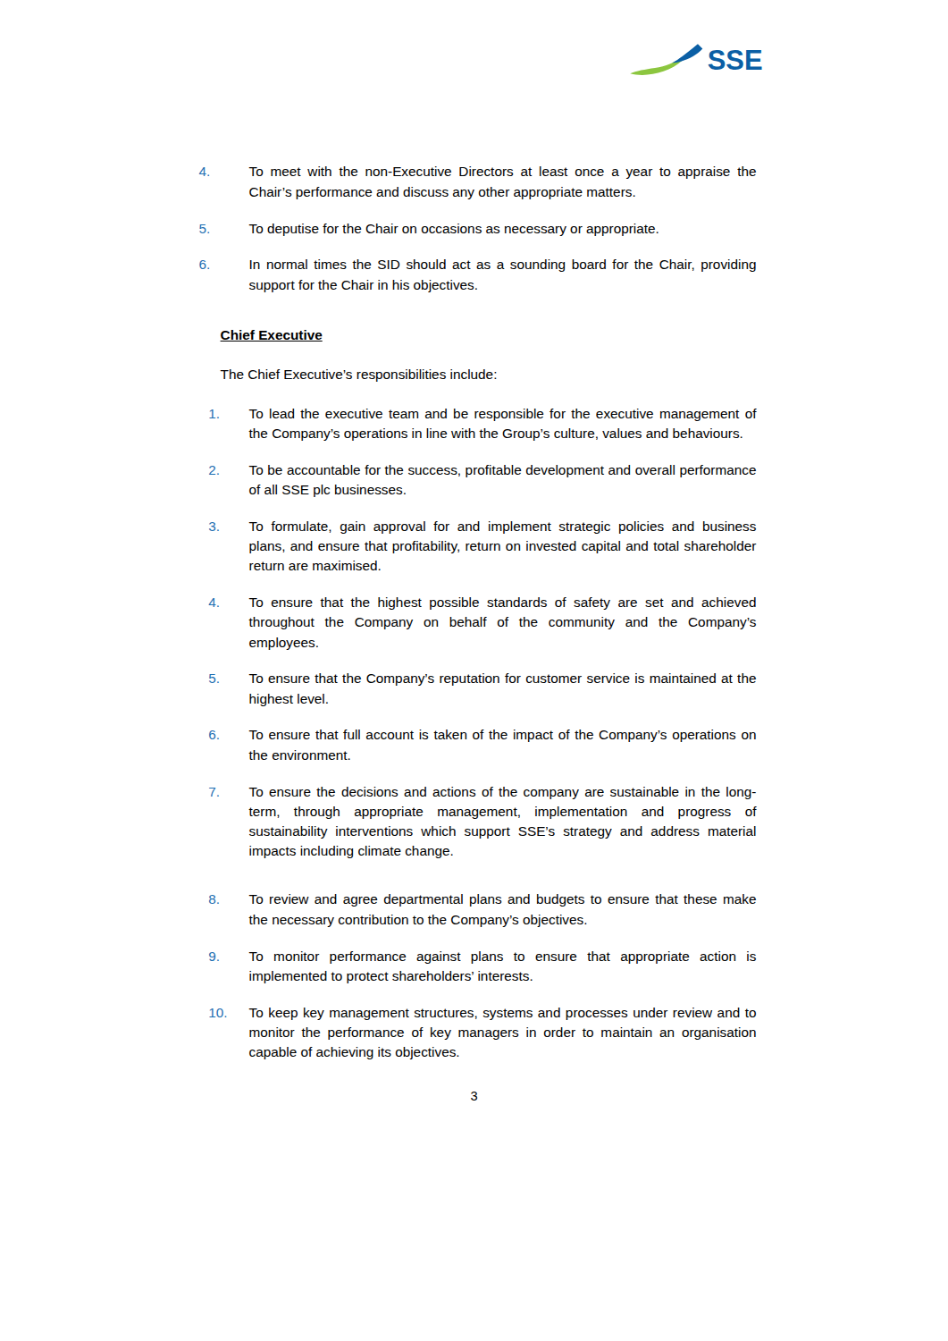SSE
4.
To meet with the non-Executive Directors at least once a year to appraise the Chair’s performance and discuss any other appropriate matters.
5.
To deputise for the Chair on occasions as necessary or appropriate.
6.
In normal times the SID should act as a sounding board for the Chair, providing support for the Chair in his objectives.
Chief Executive
The Chief Executive’s responsibilities include:
1.
To lead the executive team and be responsible for the executive management of the Company’s operations in line with the Group’s culture, values and behaviours.
2.
To be accountable for the success, profitable development and overall performance of all SSE plc businesses.
3.
To formulate, gain approval for and implement strategic policies and business plans, and ensure that profitability, return on invested capital and total shareholder return are maximised.
4.
To ensure that the highest possible standards of safety are set and achieved throughout the Company on behalf of the community and the Company’s employees.
5.
To ensure that the Company’s reputation for customer service is maintained at the highest level.
6.
To ensure that full account is taken of the impact of the Company’s operations on the environment.
7.
To ensure the decisions and actions of the company are sustainable in the long-term, through appropriate management, implementation and progress of sustainability interventions which support SSE’s strategy and address material impacts including climate change.
8.
To review and agree departmental plans and budgets to ensure that these make the necessary contribution to the Company’s objectives.
9.
To monitor performance against plans to ensure that appropriate action is implemented to protect shareholders’ interests.
10.
To keep key management structures, systems and processes under review and to monitor the performance of key managers in order to maintain an organisation capable of achieving its objectives.
3